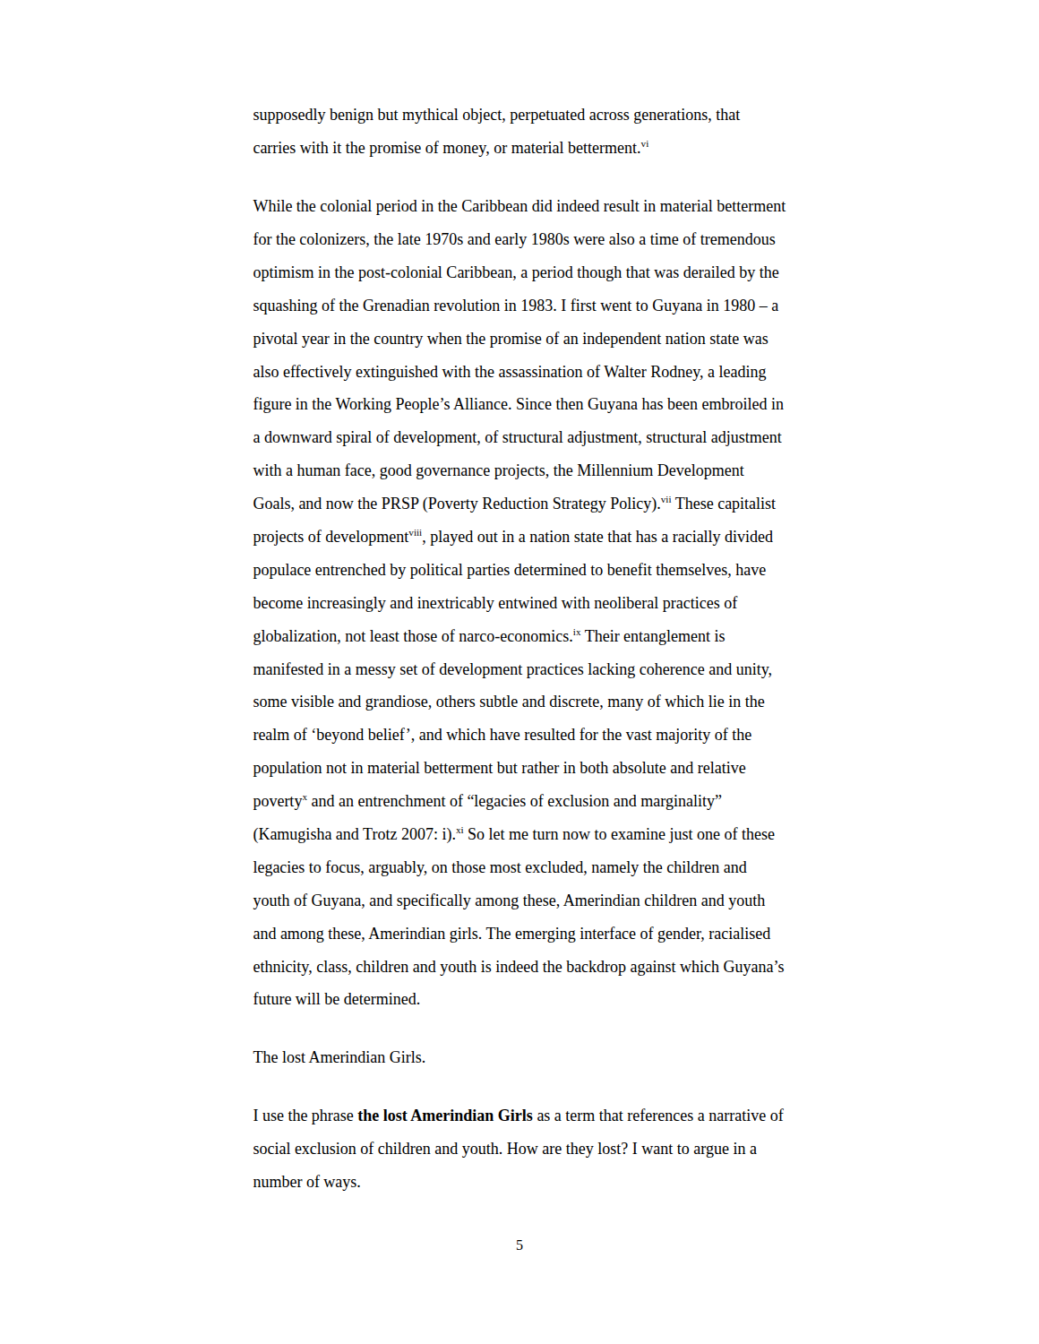supposedly benign but mythical object, perpetuated across generations, that carries with it the promise of money, or material betterment.vi
While the colonial period in the Caribbean did indeed result in material betterment for the colonizers, the late 1970s and early 1980s were also a time of tremendous optimism in the post-colonial Caribbean, a period though that was derailed by the squashing of the Grenadian revolution in 1983. I first went to Guyana in 1980 – a pivotal year in the country when the promise of an independent nation state was also effectively extinguished with the assassination of Walter Rodney, a leading figure in the Working People’s Alliance. Since then Guyana has been embroiled in a downward spiral of development, of structural adjustment, structural adjustment with a human face, good governance projects, the Millennium Development Goals, and now the PRSP (Poverty Reduction Strategy Policy).vii These capitalist projects of developmentviii, played out in a nation state that has a racially divided populace entrenched by political parties determined to benefit themselves, have become increasingly and inextricably entwined with neoliberal practices of globalization, not least those of narco-economics.ix Their entanglement is manifested in a messy set of development practices lacking coherence and unity, some visible and grandiose, others subtle and discrete, many of which lie in the realm of ‘beyond belief’, and which have resulted for the vast majority of the population not in material betterment but rather in both absolute and relative povertyx and an entrenchment of “legacies of exclusion and marginality” (Kamugisha and Trotz 2007: i).xi So let me turn now to examine just one of these legacies to focus, arguably, on those most excluded, namely the children and youth of Guyana, and specifically among these, Amerindian children and youth and among these, Amerindian girls. The emerging interface of gender, racialised ethnicity, class, children and youth is indeed the backdrop against which Guyana’s future will be determined.
The lost Amerindian Girls.
I use the phrase the lost Amerindian Girls as a term that references a narrative of social exclusion of children and youth. How are they lost? I want to argue in a number of ways.
5